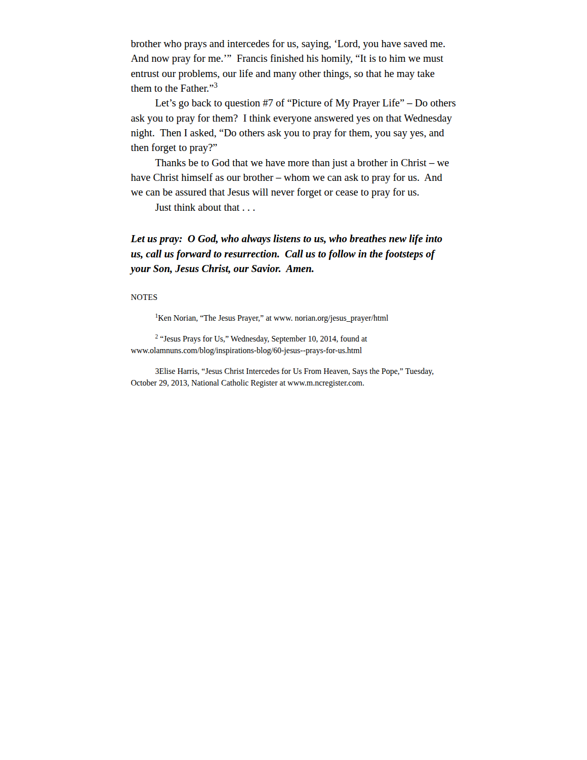brother who prays and intercedes for us, saying, ‘Lord, you have saved me. And now pray for me.’” Francis finished his homily, “It is to him we must entrust our problems, our life and many other things, so that he may take them to the Father.”3
Let’s go back to question #7 of “Picture of My Prayer Life” – Do others ask you to pray for them? I think everyone answered yes on that Wednesday night. Then I asked, “Do others ask you to pray for them, you say yes, and then forget to pray?”
Thanks be to God that we have more than just a brother in Christ – we have Christ himself as our brother – whom we can ask to pray for us. And we can be assured that Jesus will never forget or cease to pray for us.
Just think about that . . .
Let us pray: O God, who always listens to us, who breathes new life into us, call us forward to resurrection. Call us to follow in the footsteps of your Son, Jesus Christ, our Savior. Amen.
NOTES
1Ken Norian, “The Jesus Prayer,” at www. norian.org/jesus_prayer/html
2 “Jesus Prays for Us,” Wednesday, September 10, 2014, found at www.olamnuns.com/blog/inspirations-blog/60-jesus--prays-for-us.html
3Elise Harris, “Jesus Christ Intercedes for Us From Heaven, Says the Pope,” Tuesday, October 29, 2013, National Catholic Register at www.m.ncregister.com.